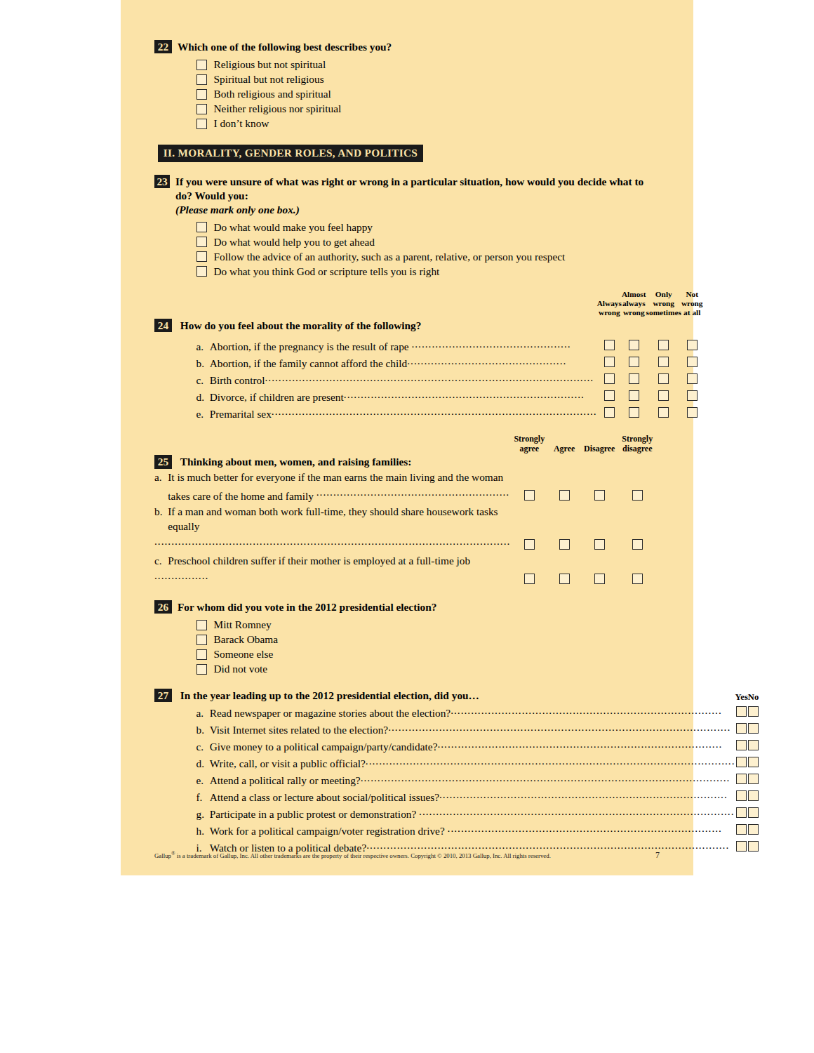22 Which one of the following best describes you?
Religious but not spiritual
Spiritual but not religious
Both religious and spiritual
Neither religious nor spiritual
I don’t know
II. MORALITY, GENDER ROLES, AND POLITICS
23 If you were unsure of what was right or wrong in a particular situation, how would you decide what to do? Would you:
(Please mark only one box.)
Do what would make you feel happy
Do what would help you to get ahead
Follow the advice of an authority, such as a parent, relative, or person you respect
Do what you think God or scripture tells you is right
| | Always wrong | Almost always wrong | Only wrong sometimes | Not wrong at all |
| 24 How do you feel about the morality of the following? | | | | |
| a. Abortion, if the pregnancy is the result of rape ............................................... | | | | |
| b. Abortion, if the family cannot afford the child ............................................... | | | | |
| c. Birth control ................................................................................................. | | | | |
| d. Divorce, if children are present ....................................................................... | | | | |
| e. Premarital sex ................................................................................................ | | | | |
| | Strongly agree | Agree | Disagree | Strongly disagree |
| 25 Thinking about men, women, and raising families: | | | | |
| a. It is much better for everyone if the man earns the main living and the woman takes care of the home and family ......................................................... | | | | |
| b. If a man and woman both work full-time, they should share housework tasks equally ......................................................................................................... | | | | |
| c. Preschool children suffer if their mother is employed at a full-time job ................ | | | | |
26 For whom did you vote in the 2012 presidential election?
Mitt Romney
Barack Obama
Someone else
Did not vote
| 27 In the year leading up to the 2012 presidential election, did you… | Yes | No |
| a. Read newspaper or magazine stories about the election? ................................................................................ | | |
| b. Visit Internet sites related to the election? ..................................................................................................... | | |
| c. Give money to a political campaign/party/candidate? .................................................................................... | | |
| d. Write, call, or visit a public official? ............................................................................................................. | | |
| e. Attend a political rally or meeting? ............................................................................................................. | | |
| f. Attend a class or lecture about social/political issues? ..................................................................................... | | |
| g. Participate in a public protest or demonstration? ............................................................................................. | | |
| h. Work for a political campaign/voter registration drive? ................................................................................. | | |
| i. Watch or listen to a political debate? ........................................................................................................... | | |
7 Gallup® is a trademark of Gallup, Inc. All other trademarks are the property of their respective owners. Copyright © 2010, 2013 Gallup, Inc. All rights reserved.